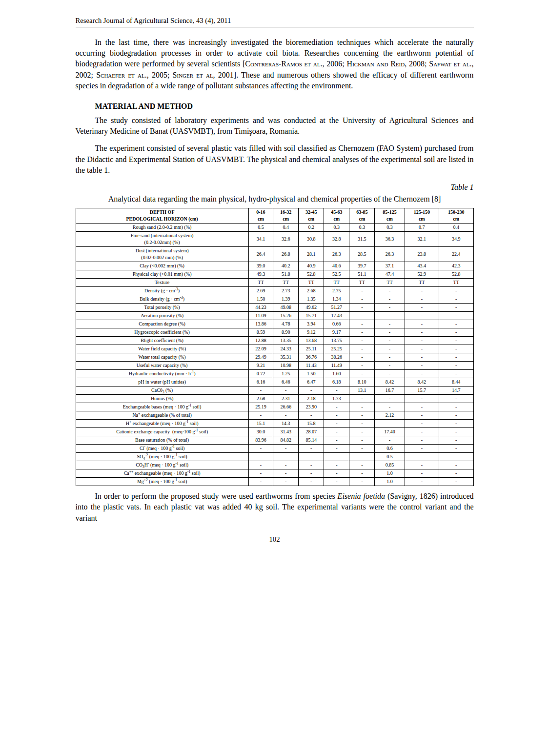Research Journal of Agricultural Science, 43 (4), 2011
In the last time, there was increasingly investigated the bioremediation techniques which accelerate the naturally occurring biodegradation processes in order to activate coil biota. Researches concerning the earthworm potential of biodegradation were performed by several scientists [Contreras-Ramos et al., 2006; Hickman and Reid, 2008; Safwat et al., 2002; Schaefer et al., 2005; Singer et al, 2001]. These and numerous others showed the efficacy of different earthworm species in degradation of a wide range of pollutant substances affecting the environment.
Material and Method
The study consisted of laboratory experiments and was conducted at the University of Agricultural Sciences and Veterinary Medicine of Banat (UASVMBT), from Timişoara, Romania.
The experiment consisted of several plastic vats filled with soil classified as Chernozem (FAO System) purchased from the Didactic and Experimental Station of UASVMBT. The physical and chemical analyses of the experimental soil are listed in the table 1.
Table 1
Analytical data regarding the main physical, hydro-physical and chemical properties of the Chernozem [8]
| DEPTH OF PEDOLOGICAL HORIZON (cm) | 0-16 cm | 16-32 cm | 32-45 cm | 45-63 cm | 63-85 cm | 85-125 cm | 125-150 cm | 150-230 cm |
| --- | --- | --- | --- | --- | --- | --- | --- | --- |
| Rough sand (2.0-0.2 mm) (%) | 0.5 | 0.4 | 0.2 | 0.3 | 0.3 | 0.3 | 0.7 | 0.4 |
| Fine sand (international system) (0.2-0.02mm) (%) | 34.1 | 32.6 | 30.8 | 32.8 | 31.5 | 36.3 | 32.1 | 34.9 |
| Dust (international system) (0.02-0.002 mm) (%) | 26.4 | 26.8 | 28.1 | 26.3 | 28.5 | 26.3 | 23.8 | 22.4 |
| Clay (<0.002 mm) (%) | 39.0 | 40.2 | 40.9 | 40.6 | 39.7 | 37.1 | 43.4 | 42.3 |
| Physical clay (<0.01 mm) (%) | 49.3 | 51.8 | 52.8 | 52.5 | 51.1 | 47.4 | 52.9 | 52.8 |
| Texture | TT | TT | TT | TT | TT | TT | TT | TT |
| Density (g · cm -3 ) | 2.69 | 2.73 | 2.68 | 2.75 | - | - | - | - |
| Bulk density (g · cm -3 ) | 1.50 | 1.39 | 1.35 | 1.34 | - | - | - | - |
| Total porosity (%) | 44.23 | 49.08 | 49.62 | 51.27 | - | - | - | - |
| Aeration porosity (%) | 11.09 | 15.26 | 15.71 | 17.43 | - | - | - | - |
| Compaction degree (%) | 13.86 | 4.78 | 3.94 | 0.66 | - | - | - | - |
| Hygroscopic coefficient (%) | 8.59 | 8.90 | 9.12 | 9.17 | - | - | - | - |
| Blight coefficient (%) | 12.88 | 13.35 | 13.68 | 13.75 | - | - | - | - |
| Water field capacity (%) | 22.09 | 24.33 | 25.11 | 25.25 | - | - | - | - |
| Water total capacity (%) | 29.49 | 35.31 | 36.76 | 38.26 | - | - | - | - |
| Useful water capacity (%) | 9.21 | 10.98 | 11.43 | 11.49 | - | - | - | - |
| Hydraulic conductivity (mm · h -1 ) | 0.72 | 1.25 | 1.50 | 1.60 | - | - | - | - |
| pH in water (pH unities) | 6.16 | 6.46 | 6.47 | 6.18 | 8.10 | 8.42 | 8.42 | 8.44 |
| CaC0 3 (%) | - | - | - | - | 13.1 | 16.7 | 15.7 | 14.7 |
| Humus (%) | 2.68 | 2.31 | 2.18 | 1.73 | - | - | - | - |
| Exchangeable bases (meq · 100 g -1 soil) | 25.19 | 26.66 | 23.90 | - | - | - | - | - |
| Na + exchangeable (% of total) | - | - | - | - | - | 2.12 | - | - |
| H + exchangeable (meq · 100 g -1 soil) | 15.1 | 14.3 | 15.8 | - | - | | - | - |
| Cationic exchange capacity (meq·100 g -1 soil) | 30.0 | 31.43 | 28.07 | - | - | 17.40 | - | - |
| Base saturation (% of total) | 83.96 | 84.82 | 85.14 | - | - | - | - | - |
| Cl - (meq · 100 g -1 soil) | - | - | - | - | - | 0.6 | - | - |
| SO 4 -2 (meq · 100 g -1 soil) | - | - | - | - | - | 0.5 | - | - |
| CO 3 H - (meq · 100 g -1 soil) | - | - | - | - | - | 0.85 | - | - |
| Ca ++ exchangeable (meq · 100 g -1 soil) | - | - | - | - | - | 1.0 | - | - |
| Mg +2 (meq · 100 g -1 soil) | - | - | - | - | - | 1.0 | - | - |
In order to perform the proposed study were used earthworms from species Eisenia foetida (Savigny, 1826) introduced into the plastic vats. In each plastic vat was added 40 kg soil. The experimental variants were the control variant and the variant
102